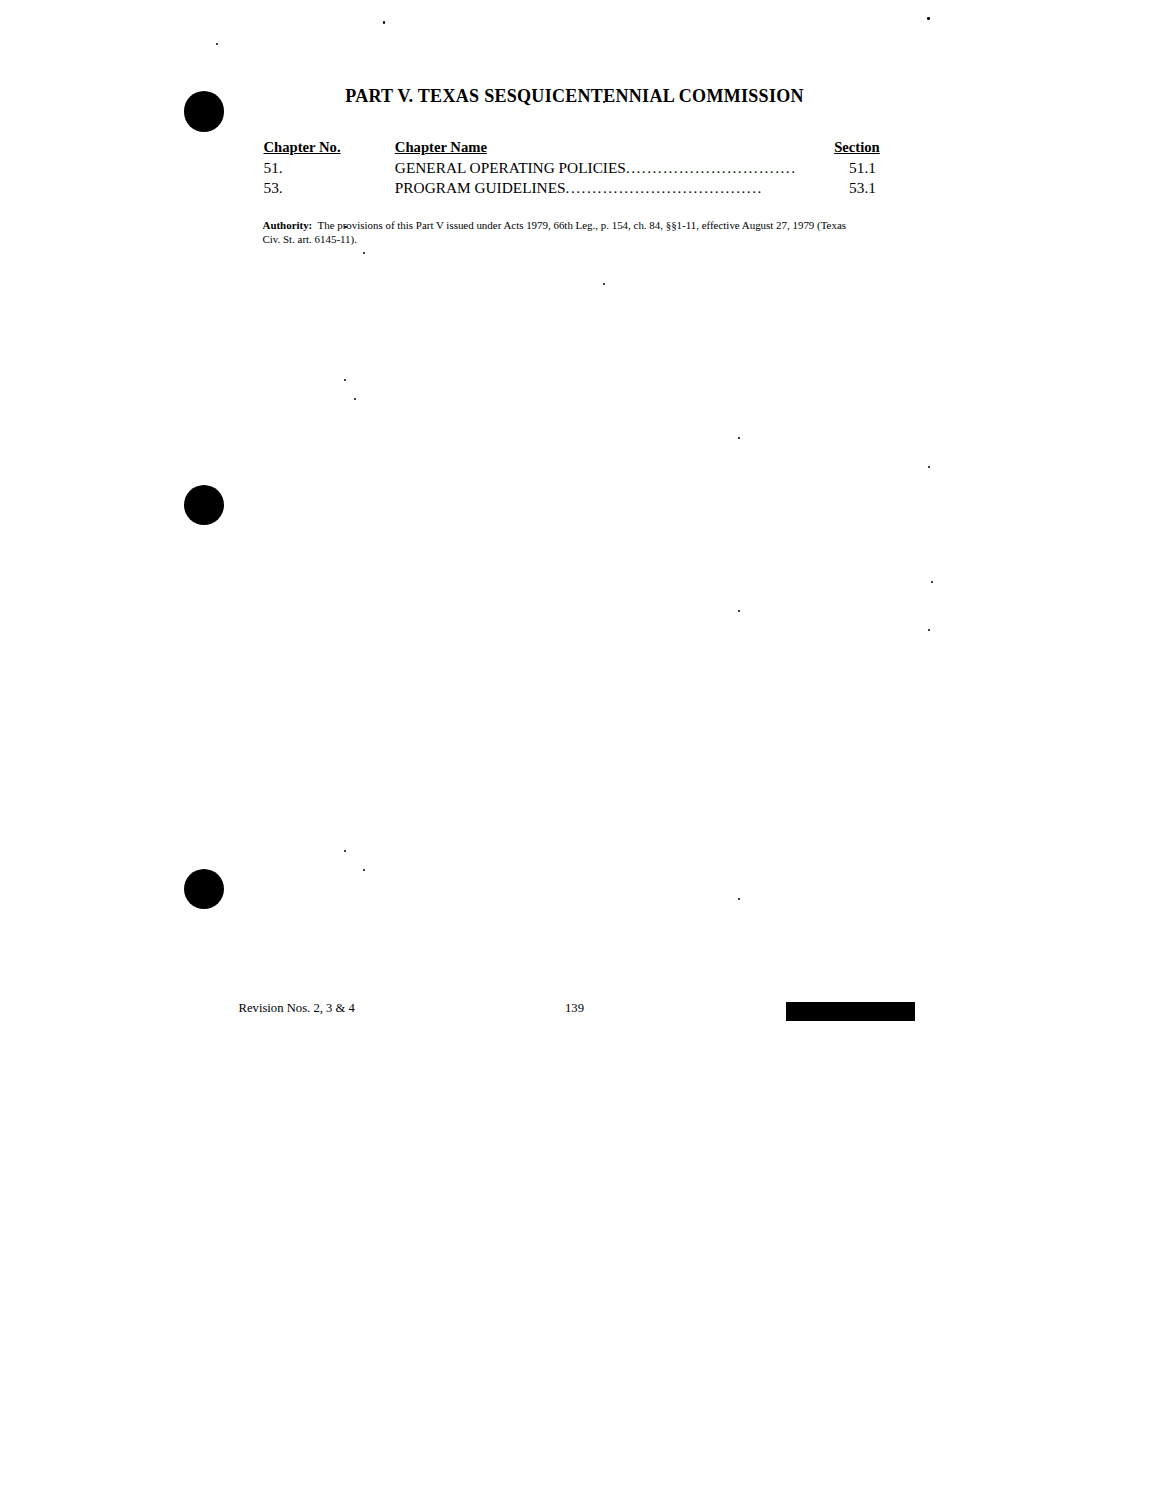PART V. TEXAS SESQUICENTENNIAL COMMISSION
| Chapter No. | Chapter Name | Section |
| --- | --- | --- |
| 51. | GENERAL OPERATING POLICIES ................................ | 51.1 |
| 53. | PROGRAM GUIDELINES ..................................... | 53.1 |
Authority: The provisions of this Part V issued under Acts 1979, 66th Leg., p. 154, ch. 84, §§1-11, effective August 27, 1979 (Texas Civ. St. art. 6145-11).
Revision Nos. 2, 3 & 4 139